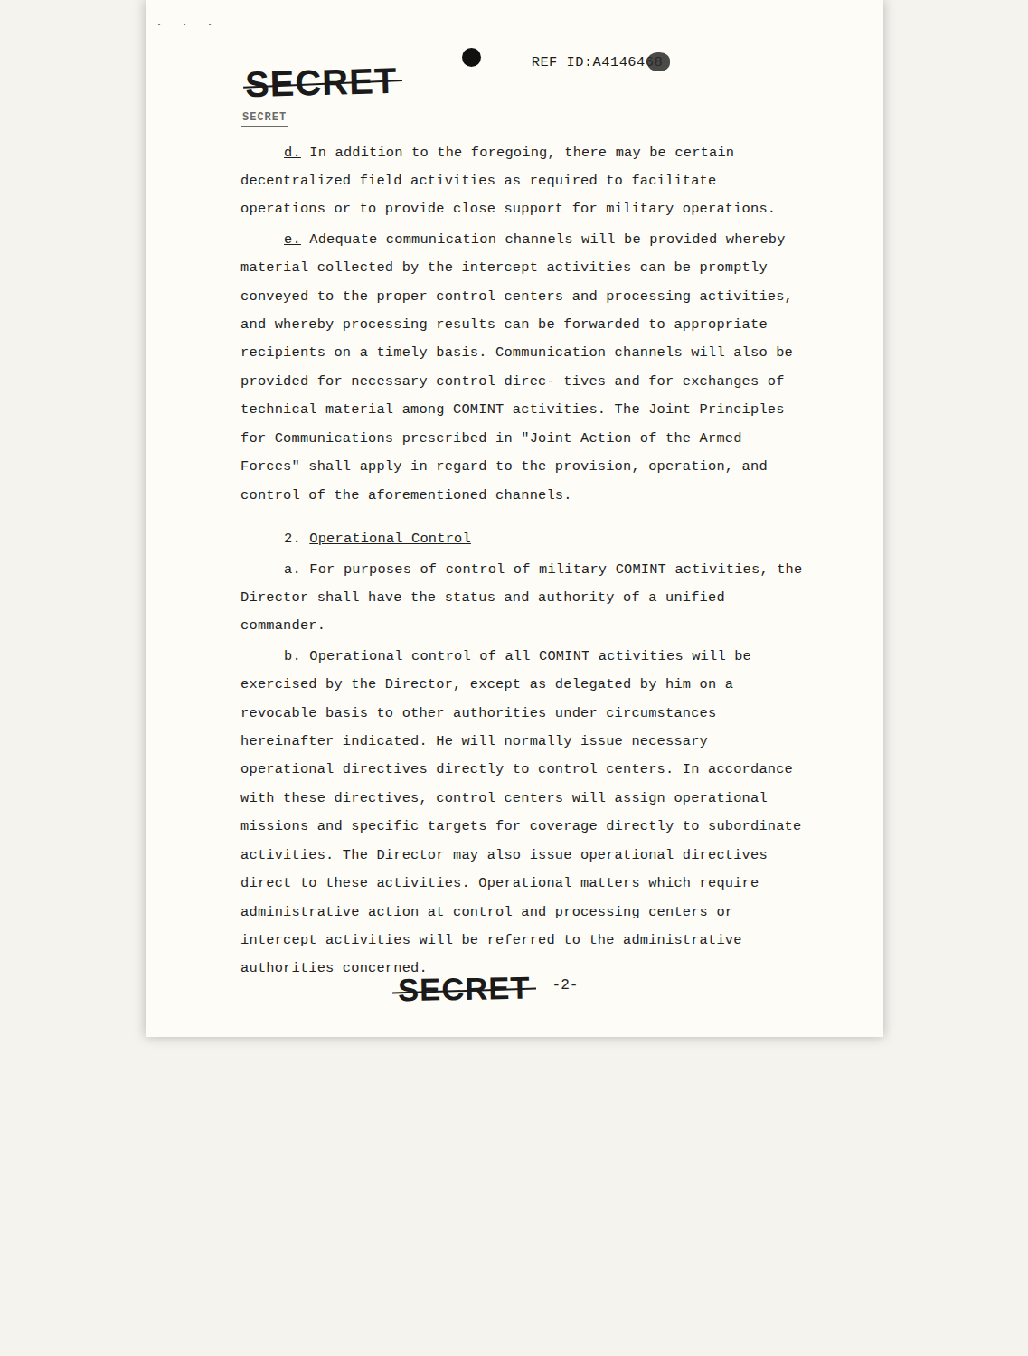. . .
SECRET
REF ID:A4146468
SECRET
d. In addition to the foregoing, there may be certain decentralized field activities as required to facilitate operations or to provide close support for military operations.
e. Adequate communication channels will be provided whereby material collected by the intercept activities can be promptly conveyed to the proper control centers and processing activities, and whereby processing results can be forwarded to appropriate recipients on a timely basis. Communication channels will also be provided for necessary control direc- tives and for exchanges of technical material among COMINT activities. The Joint Principles for Communications prescribed in "Joint Action of the Armed Forces" shall apply in regard to the provision, operation, and control of the aforementioned channels.
2. Operational Control
a. For purposes of control of military COMINT activities, the Director shall have the status and authority of a unified commander.
b. Operational control of all COMINT activities will be exercised by the Director, except as delegated by him on a revocable basis to other authorities under circumstances hereinafter indicated. He will normally issue necessary operational directives directly to control centers. In accordance with these directives, control centers will assign operational missions and specific targets for coverage directly to subordinate activities. The Director may also issue operational directives direct to these activities. Operational matters which require administrative action at control and processing centers or intercept activities will be referred to the administrative authorities concerned.
SECRET-2-